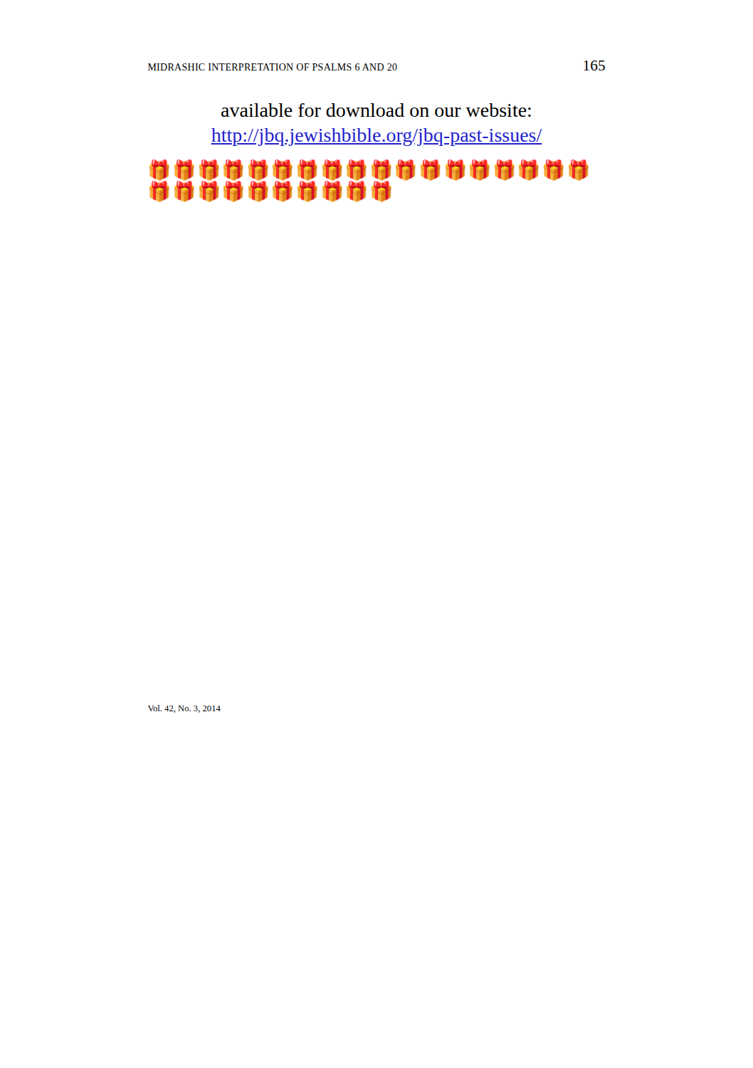Midrashic Interpretation of Psalms 6 and 20
165
available for download on our website:
http://jbq.jewishbible.org/jbq-past-issues/
🎁🎁🎁🎁🎁🎁🎁🎁🎁🎁🎁🎁🎁🎁🎁🎁🎁🎁🎁🎁🎁🎁🎁🎁🎁🎁🎁🎁
Vol. 42, No. 3, 2014